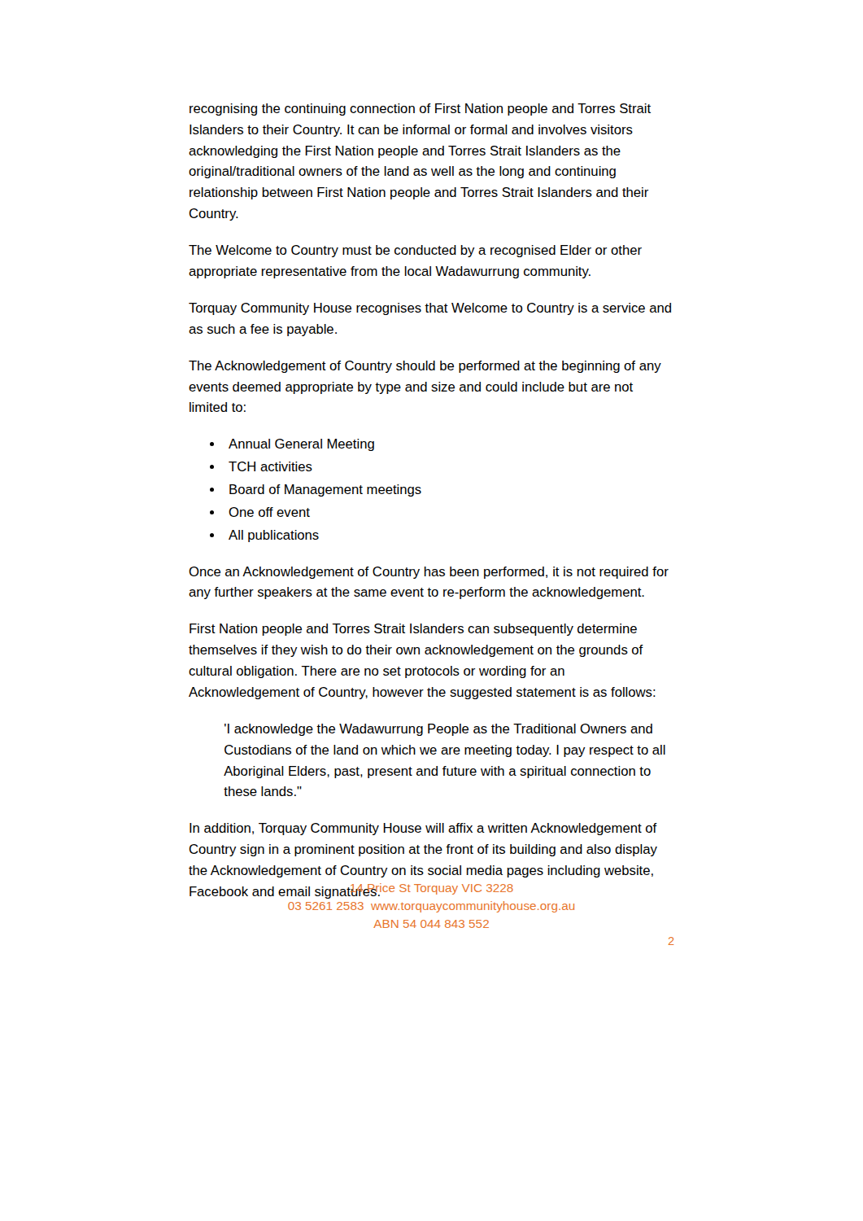recognising the continuing connection of First Nation people and Torres Strait Islanders to their Country. It can be informal or formal and involves visitors acknowledging the First Nation people and Torres Strait Islanders as the original/traditional owners of the land as well as the long and continuing relationship between First Nation people and Torres Strait Islanders and their Country.
The Welcome to Country must be conducted by a recognised Elder or other appropriate representative from the local Wadawurrung community.
Torquay Community House recognises that Welcome to Country is a service and as such a fee is payable.
The Acknowledgement of Country should be performed at the beginning of any events deemed appropriate by type and size and could include but are not limited to:
Annual General Meeting
TCH activities
Board of Management meetings
One off event
All publications
Once an Acknowledgement of Country has been performed, it is not required for any further speakers at the same event to re-perform the acknowledgement.
First Nation people and Torres Strait Islanders can subsequently determine themselves if they wish to do their own acknowledgement on the grounds of cultural obligation. There are no set protocols or wording for an Acknowledgement of Country, however the suggested statement is as follows:
'I acknowledge the Wadawurrung People as the Traditional Owners and Custodians of the land on which we are meeting today. I pay respect to all Aboriginal Elders, past, present and future with a spiritual connection to these lands."
In addition, Torquay Community House will affix a written Acknowledgement of Country sign in a prominent position at the front of its building and also display the Acknowledgement of Country on its social media pages including website, Facebook and email signatures.
14 Price St Torquay VIC 3228
03 5261 2583 www.torquaycommunityhouse.org.au
ABN 54 044 843 552
2